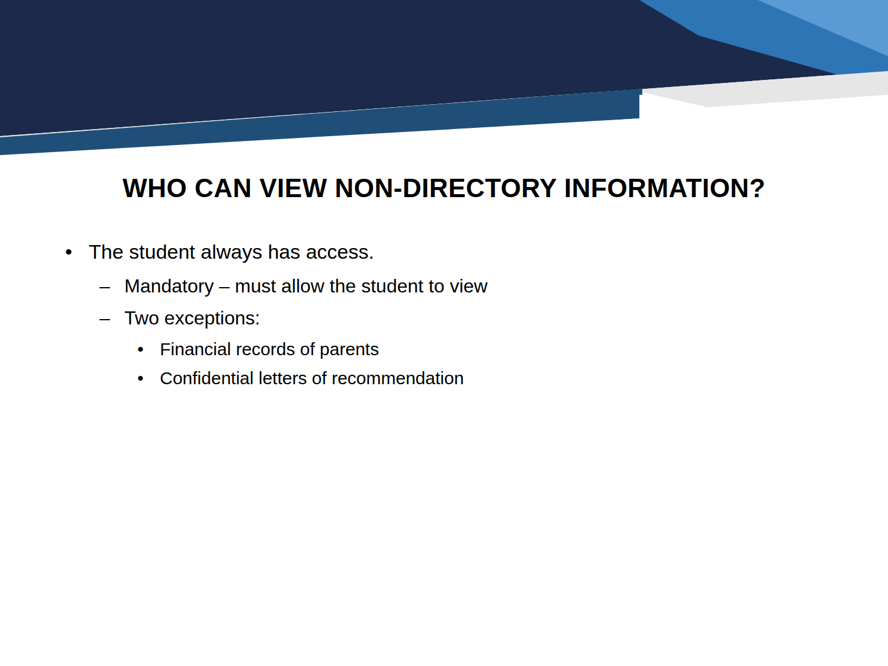WHO CAN VIEW NON-DIRECTORY INFORMATION?
The student always has access.
Mandatory – must allow the student to view
Two exceptions:
Financial records of parents
Confidential letters of recommendation